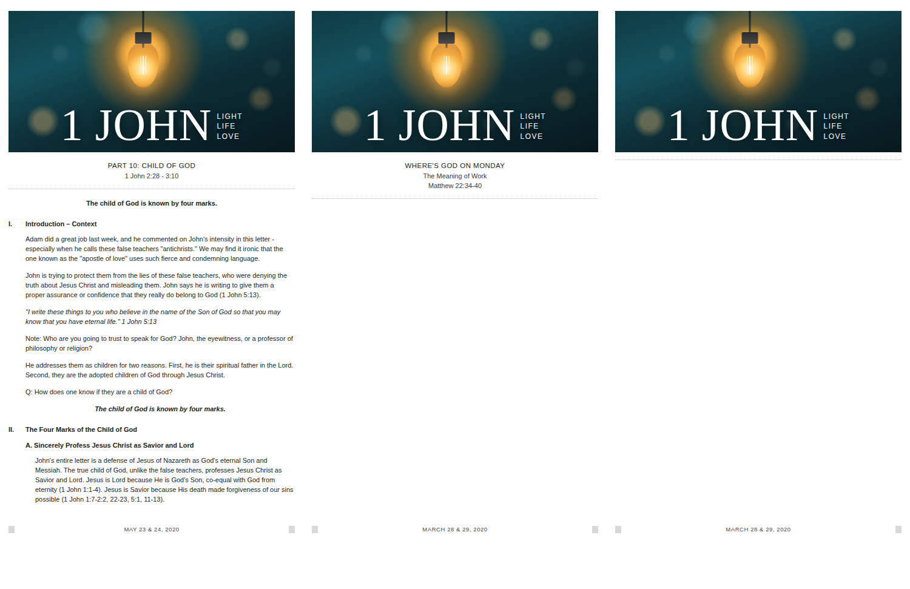1 JOHN Light
Life
Love
Part 10: Child of God
1 John 2:28 - 3:10
The child of God is known by four marks.
I. Introduction – Context
Adam did a great job last week, and he commented on John's intensity in this letter - especially when he calls these false teachers "antichrists." We may find it ironic that the one known as the "apostle of love" uses such fierce and condemning language.
John is trying to protect them from the lies of these false teachers, who were denying the truth about Jesus Christ and misleading them. John says he is writing to give them a proper assurance or confidence that they really do belong to God (1 John 5:13).
"I write these things to you who believe in the name of the Son of God so that you may know that you have eternal life." 1 John 5:13
Note: Who are you going to trust to speak for God? John, the eyewitness, or a professor of philosophy or religion?
He addresses them as children for two reasons. First, he is their spiritual father in the Lord. Second, they are the adopted children of God through Jesus Christ.
Q: How does one know if they are a child of God?
The child of God is known by four marks.
II. The Four Marks of the Child of God
A. Sincerely Profess Jesus Christ as Savior and Lord
John's entire letter is a defense of Jesus of Nazareth as God's eternal Son and Messiah. The true child of God, unlike the false teachers, professes Jesus Christ as Savior and Lord. Jesus is Lord because He is God's Son, co-equal with God from eternity (1 John 1:1-4). Jesus is Savior because His death made forgiveness of our sins possible (1 John 1:7-2:2, 22-23, 5:1, 11-13).
May 23 & 24, 2020
1 JOHN Light
Life
Love
Where's God on Monday
The Meaning of Work
Matthew 22:34-40
March 28 & 29, 2020
1 JOHN Light
Life
Love
March 28 & 29, 2020